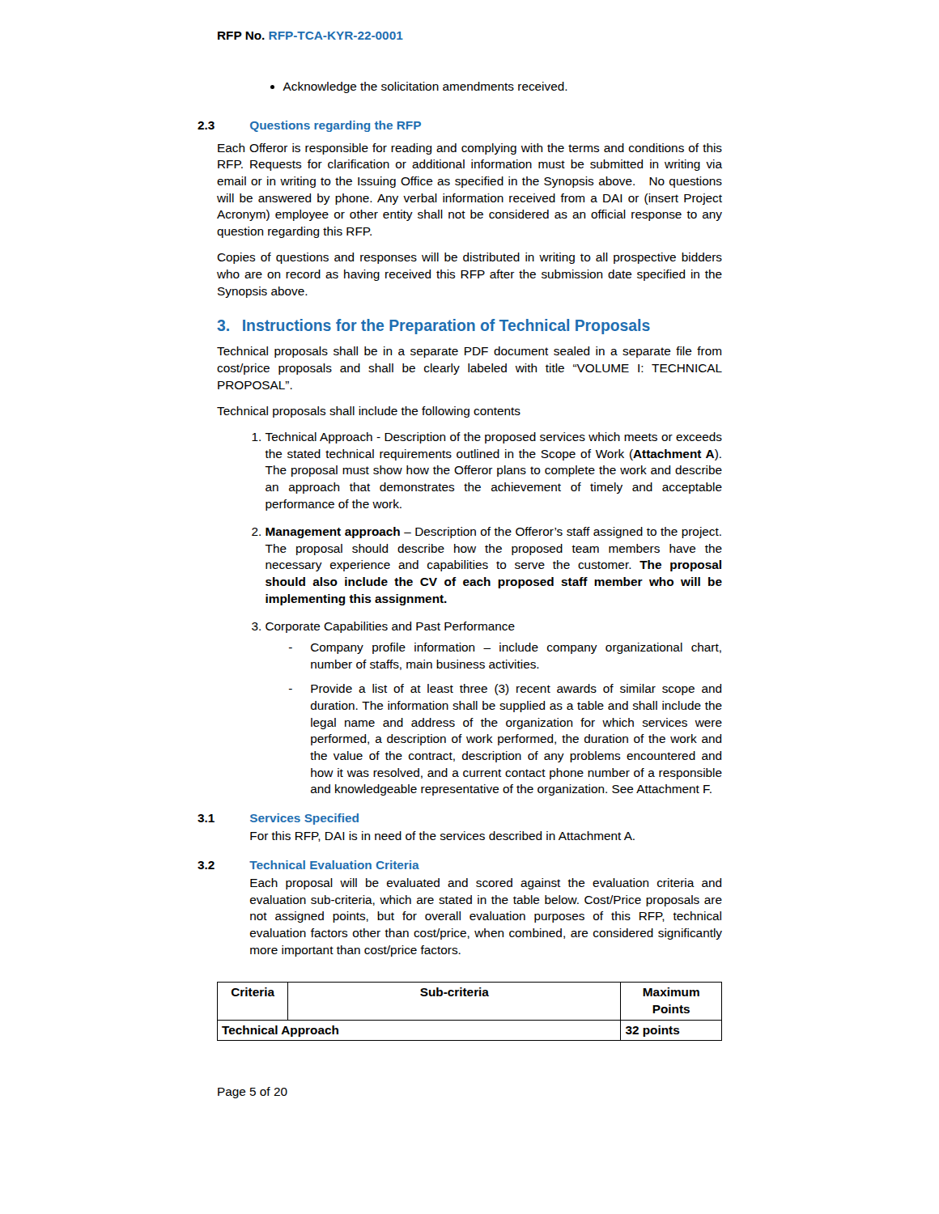RFP No. RFP-TCA-KYR-22-0001
Acknowledge the solicitation amendments received.
2.3 Questions regarding the RFP
Each Offeror is responsible for reading and complying with the terms and conditions of this RFP. Requests for clarification or additional information must be submitted in writing via email or in writing to the Issuing Office as specified in the Synopsis above. No questions will be answered by phone. Any verbal information received from a DAI or (insert Project Acronym) employee or other entity shall not be considered as an official response to any question regarding this RFP.
Copies of questions and responses will be distributed in writing to all prospective bidders who are on record as having received this RFP after the submission date specified in the Synopsis above.
3. Instructions for the Preparation of Technical Proposals
Technical proposals shall be in a separate PDF document sealed in a separate file from cost/price proposals and shall be clearly labeled with title “VOLUME I: TECHNICAL PROPOSAL”.
Technical proposals shall include the following contents
Technical Approach - Description of the proposed services which meets or exceeds the stated technical requirements outlined in the Scope of Work (Attachment A). The proposal must show how the Offeror plans to complete the work and describe an approach that demonstrates the achievement of timely and acceptable performance of the work.
Management approach – Description of the Offeror’s staff assigned to the project. The proposal should describe how the proposed team members have the necessary experience and capabilities to serve the customer. The proposal should also include the CV of each proposed staff member who will be implementing this assignment.
Corporate Capabilities and Past Performance
Company profile information – include company organizational chart, number of staffs, main business activities.
Provide a list of at least three (3) recent awards of similar scope and duration. The information shall be supplied as a table and shall include the legal name and address of the organization for which services were performed, a description of work performed, the duration of the work and the value of the contract, description of any problems encountered and how it was resolved, and a current contact phone number of a responsible and knowledgeable representative of the organization. See Attachment F.
3.1 Services Specified
For this RFP, DAI is in need of the services described in Attachment A.
3.2 Technical Evaluation Criteria
Each proposal will be evaluated and scored against the evaluation criteria and evaluation sub-criteria, which are stated in the table below. Cost/Price proposals are not assigned points, but for overall evaluation purposes of this RFP, technical evaluation factors other than cost/price, when combined, are considered significantly more important than cost/price factors.
| Criteria | Sub-criteria | Maximum Points |
| --- | --- | --- |
| Technical Approach | 32 points |
Page 5 of 20